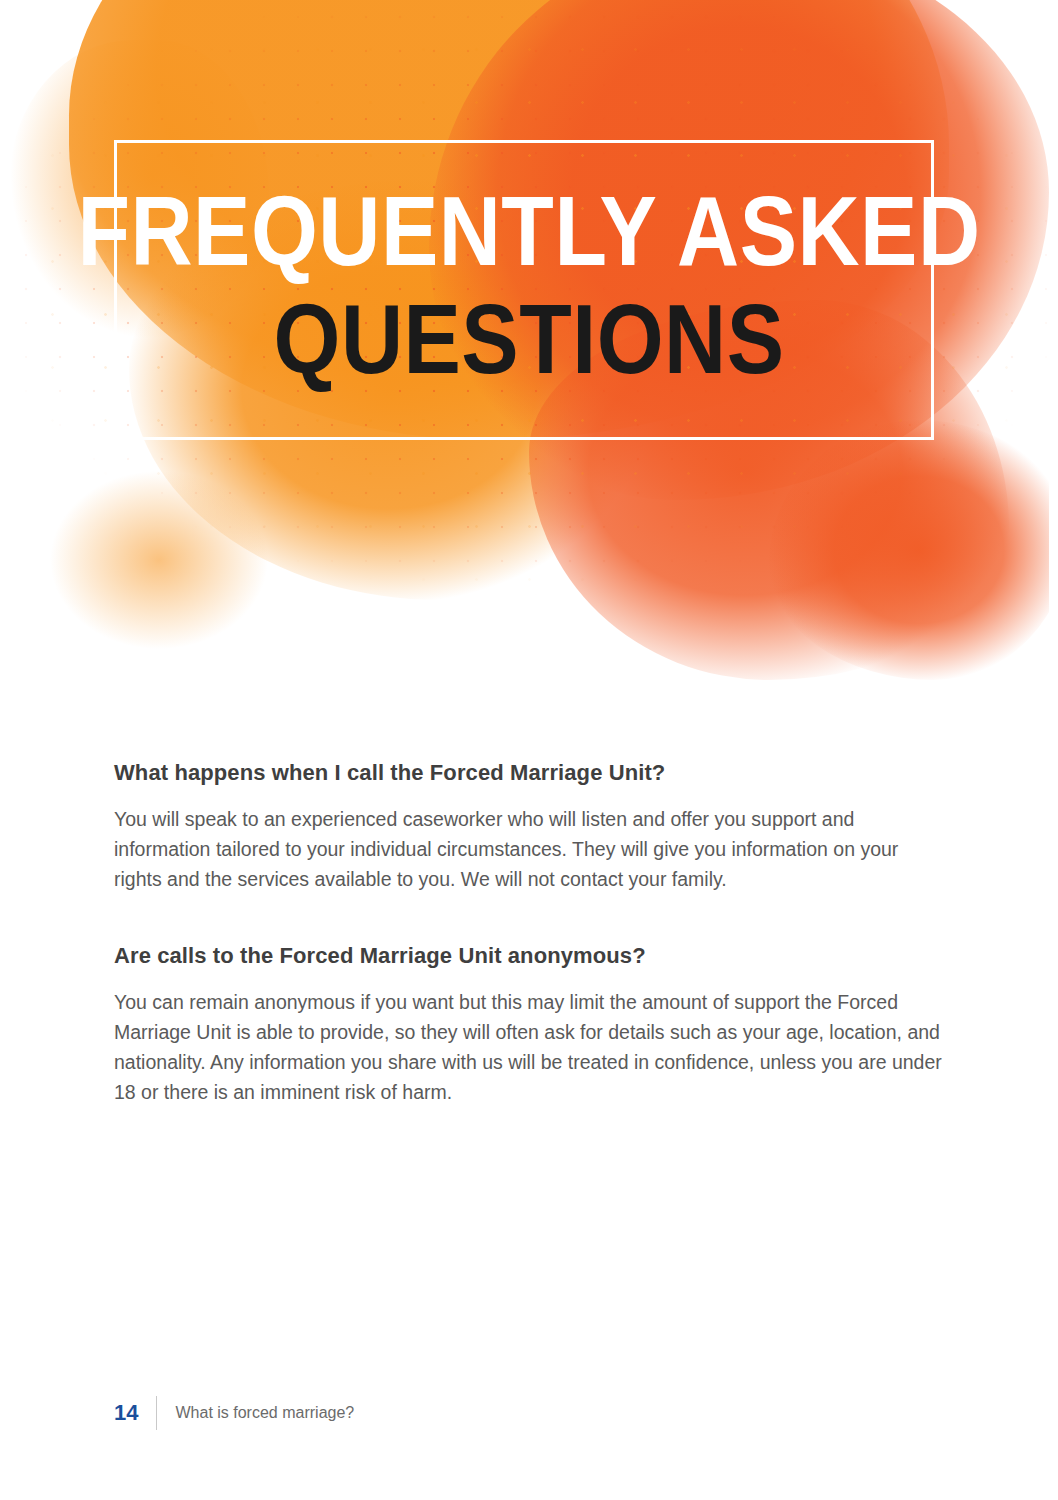Frequently Asked Questions
What happens when I call the Forced Marriage Unit?
You will speak to an experienced caseworker who will listen and offer you support and information tailored to your individual circumstances. They will give you information on your rights and the services available to you. We will not contact your family.
Are calls to the Forced Marriage Unit anonymous?
You can remain anonymous if you want but this may limit the amount of support the Forced Marriage Unit is able to provide, so they will often ask for details such as your age, location, and nationality. Any information you share with us will be treated in confidence, unless you are under 18 or there is an imminent risk of harm.
14 What is forced marriage?